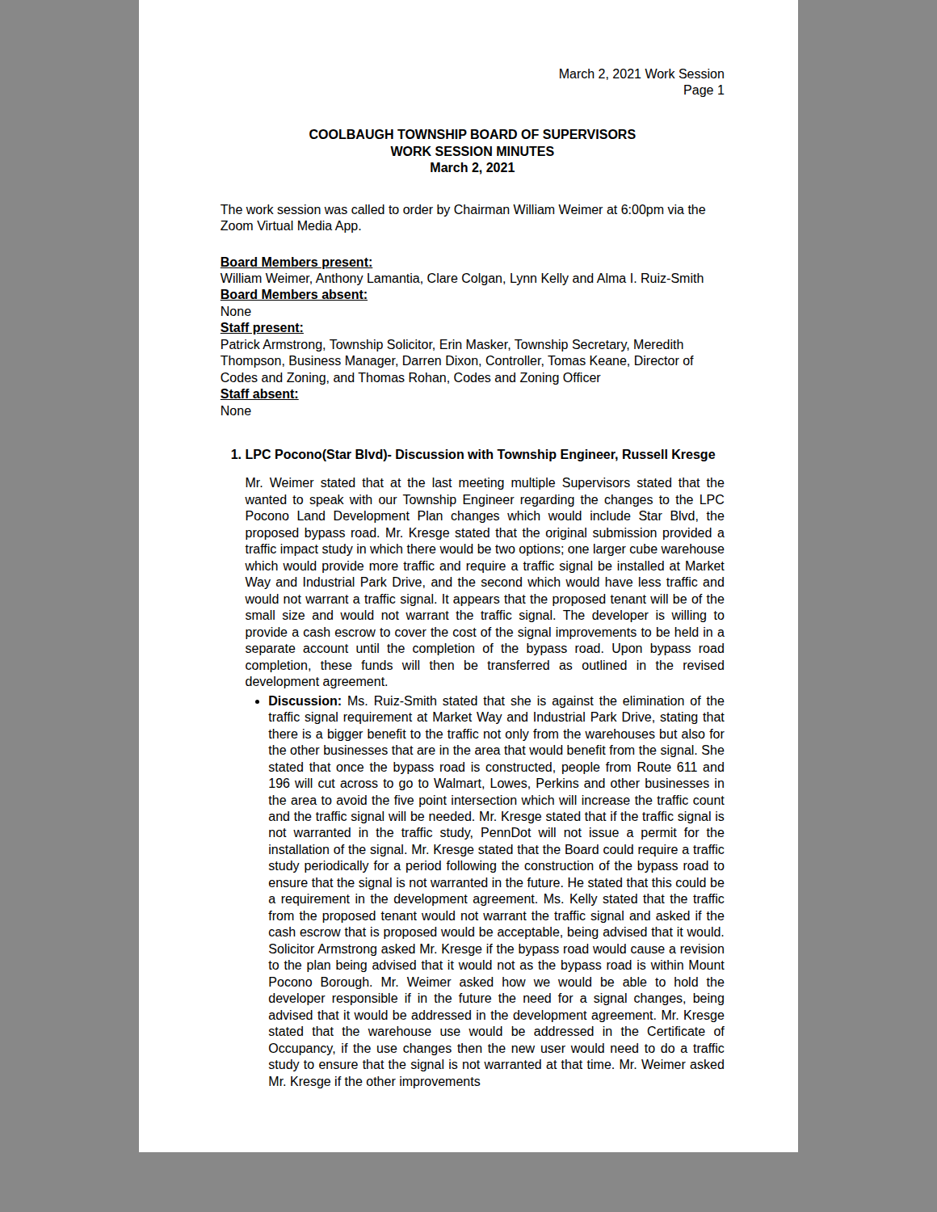March 2, 2021 Work Session
Page 1
COOLBAUGH TOWNSHIP BOARD OF SUPERVISORS
WORK SESSION MINUTES
March 2, 2021
The work session was called to order by Chairman William Weimer at 6:00pm via the Zoom Virtual Media App.
Board Members present:
William Weimer, Anthony Lamantia, Clare Colgan, Lynn Kelly and Alma I. Ruiz-Smith
Board Members absent:
None
Staff present:
Patrick Armstrong, Township Solicitor, Erin Masker, Township Secretary, Meredith Thompson, Business Manager, Darren Dixon, Controller, Tomas Keane, Director of Codes and Zoning, and Thomas Rohan, Codes and Zoning Officer
Staff absent:
None
LPC Pocono(Star Blvd)- Discussion with Township Engineer, Russell Kresge
Mr. Weimer stated that at the last meeting multiple Supervisors stated that the wanted to speak with our Township Engineer regarding the changes to the LPC Pocono Land Development Plan changes which would include Star Blvd, the proposed bypass road. Mr. Kresge stated that the original submission provided a traffic impact study in which there would be two options; one larger cube warehouse which would provide more traffic and require a traffic signal be installed at Market Way and Industrial Park Drive, and the second which would have less traffic and would not warrant a traffic signal. It appears that the proposed tenant will be of the small size and would not warrant the traffic signal. The developer is willing to provide a cash escrow to cover the cost of the signal improvements to be held in a separate account until the completion of the bypass road. Upon bypass road completion, these funds will then be transferred as outlined in the revised development agreement.
Discussion: Ms. Ruiz-Smith stated that she is against the elimination of the traffic signal requirement at Market Way and Industrial Park Drive, stating that there is a bigger benefit to the traffic not only from the warehouses but also for the other businesses that are in the area that would benefit from the signal. She stated that once the bypass road is constructed, people from Route 611 and 196 will cut across to go to Walmart, Lowes, Perkins and other businesses in the area to avoid the five point intersection which will increase the traffic count and the traffic signal will be needed. Mr. Kresge stated that if the traffic signal is not warranted in the traffic study, PennDot will not issue a permit for the installation of the signal. Mr. Kresge stated that the Board could require a traffic study periodically for a period following the construction of the bypass road to ensure that the signal is not warranted in the future. He stated that this could be a requirement in the development agreement. Ms. Kelly stated that the traffic from the proposed tenant would not warrant the traffic signal and asked if the cash escrow that is proposed would be acceptable, being advised that it would. Solicitor Armstrong asked Mr. Kresge if the bypass road would cause a revision to the plan being advised that it would not as the bypass road is within Mount Pocono Borough. Mr. Weimer asked how we would be able to hold the developer responsible if in the future the need for a signal changes, being advised that it would be addressed in the development agreement. Mr. Kresge stated that the warehouse use would be addressed in the Certificate of Occupancy, if the use changes then the new user would need to do a traffic study to ensure that the signal is not warranted at that time. Mr. Weimer asked Mr. Kresge if the other improvements